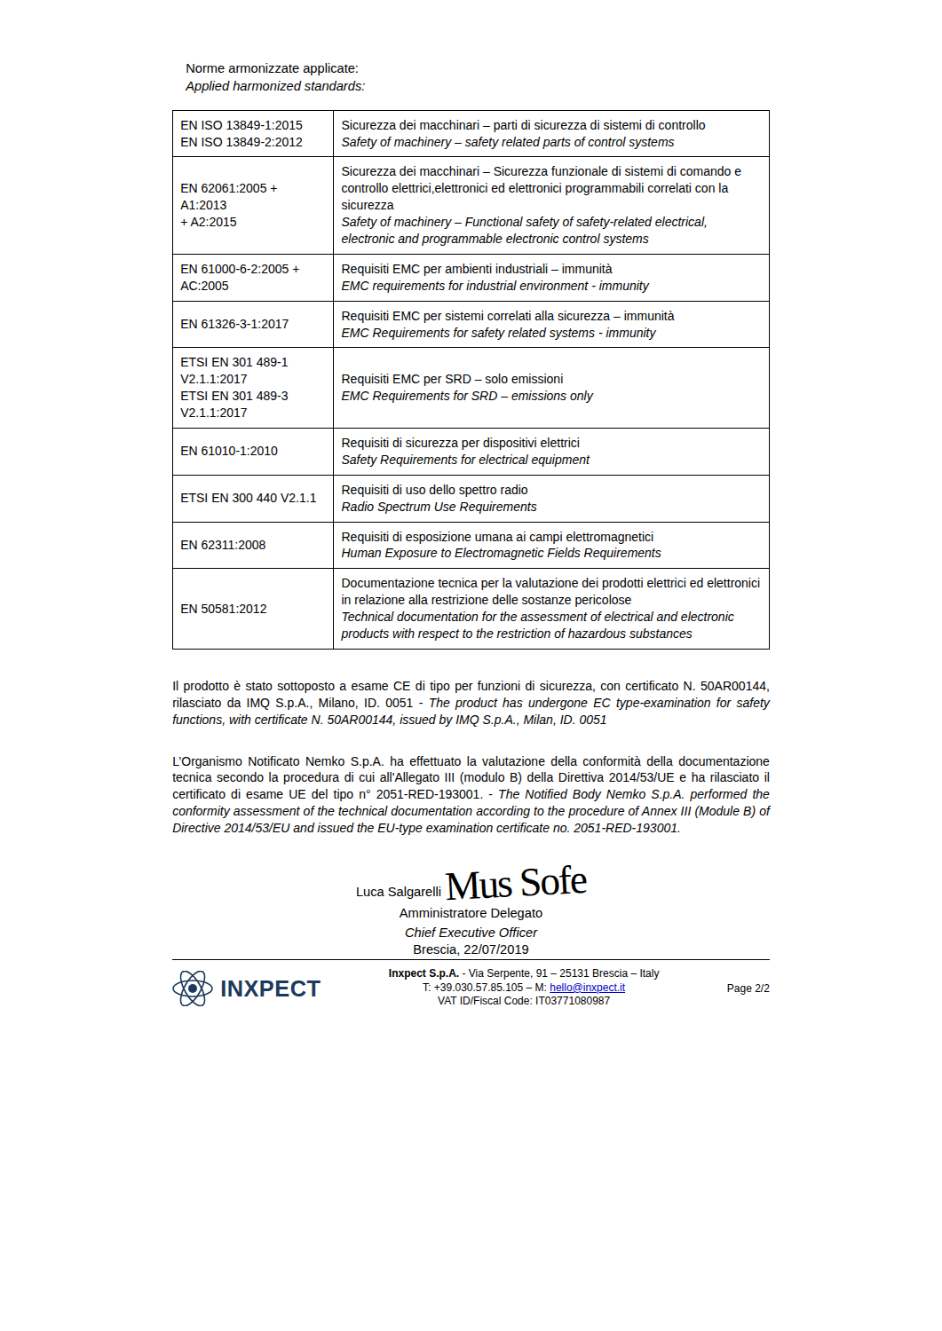Norme armonizzate applicate:
Applied harmonized standards:
| EN ISO 13849-1:2015 EN ISO 13849-2:2012 | Sicurezza dei macchinari – parti di sicurezza di sistemi di controllo Safety of machinery – safety related parts of control systems |
| EN 62061:2005 + A1:2013 + A2:2015 | Sicurezza dei macchinari – Sicurezza funzionale di sistemi di comando e controllo elettrici,elettronici ed elettronici programmabili correlati con la sicurezza Safety of machinery – Functional safety of safety-related electrical, electronic and programmable electronic control systems |
| EN 61000-6-2:2005 + AC:2005 | Requisiti EMC per ambienti industriali – immunità EMC requirements for industrial environment - immunity |
| EN 61326-3-1:2017 | Requisiti EMC per sistemi correlati alla sicurezza – immunità EMC Requirements for safety related systems - immunity |
| ETSI EN 301 489-1 V2.1.1:2017 ETSI EN 301 489-3 V2.1.1:2017 | Requisiti EMC per SRD – solo emissioni EMC Requirements for SRD – emissions only |
| EN 61010-1:2010 | Requisiti di sicurezza per dispositivi elettrici Safety Requirements for electrical equipment |
| ETSI EN 300 440 V2.1.1 | Requisiti di uso dello spettro radio Radio Spectrum Use Requirements |
| EN 62311:2008 | Requisiti di esposizione umana ai campi elettromagnetici Human Exposure to Electromagnetic Fields Requirements |
| EN 50581:2012 | Documentazione tecnica per la valutazione dei prodotti elettrici ed elettronici in relazione alla restrizione delle sostanze pericolose Technical documentation for the assessment of electrical and electronic products with respect to the restriction of hazardous substances |
Il prodotto è stato sottoposto a esame CE di tipo per funzioni di sicurezza, con certificato N. 50AR00144, rilasciato da IMQ S.p.A., Milano, ID. 0051 - The product has undergone EC type-examination for safety functions, with certificate N. 50AR00144, issued by IMQ S.p.A., Milan, ID. 0051
L’Organismo Notificato Nemko S.p.A. ha effettuato la valutazione della conformità della documentazione tecnica secondo la procedura di cui all'Allegato III (modulo B) della Direttiva 2014/53/UE e ha rilasciato il certificato di esame UE del tipo n° 2051-RED-193001. - The Notified Body Nemko S.p.A. performed the conformity assessment of the technical documentation according to the procedure of Annex III (Module B) of Directive 2014/53/EU and issued the EU-type examination certificate no. 2051-RED-193001.
Luca Salgarelli.
Mus Sofe
Amministratore Delegato
Chief Executive Officer
Brescia, 22/07/2019
INXPECT
Inxpect S.p.A. - Via Serpente, 91 – 25131 Brescia – Italy
T: +39.030.57.85.105 – M: hello@inxpect.it
VAT ID/Fiscal Code: IT03771080987
Page 2/2